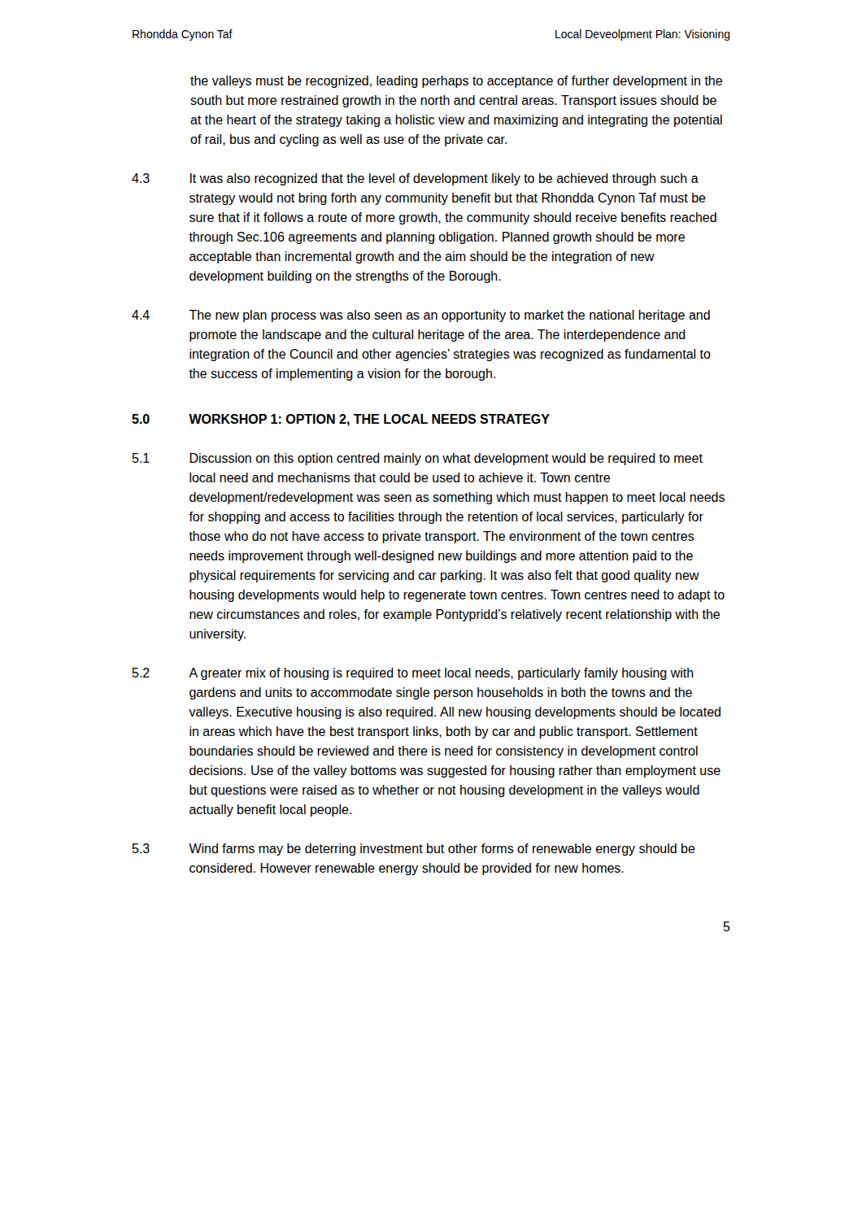Rhondda Cynon Taf
Local Deveolpment Plan: Visioning
the valleys must be recognized, leading perhaps to acceptance of further development in the south but more restrained growth in the north and central areas. Transport issues should be at the heart of the strategy taking a holistic view and maximizing and integrating the potential of rail, bus and cycling as well as use of the private car.
4.3
It was also recognized that the level of development likely to be achieved through such a strategy would not bring forth any community benefit but that Rhondda Cynon Taf must be sure that if it follows a route of more growth, the community should receive benefits reached through Sec.106 agreements and planning obligation. Planned growth should be more acceptable than incremental growth and the aim should be the integration of new development building on the strengths of the Borough.
4.4
The new plan process was also seen as an opportunity to market the national heritage and promote the landscape and the cultural heritage of the area. The interdependence and integration of the Council and other agencies’ strategies was recognized as fundamental to the success of implementing a vision for the borough.
5.0 Workshop 1: Option 2, The Local Needs Strategy
5.1
Discussion on this option centred mainly on what development would be required to meet local need and mechanisms that could be used to achieve it. Town centre development/redevelopment was seen as something which must happen to meet local needs for shopping and access to facilities through the retention of local services, particularly for those who do not have access to private transport. The environment of the town centres needs improvement through well-designed new buildings and more attention paid to the physical requirements for servicing and car parking. It was also felt that good quality new housing developments would help to regenerate town centres. Town centres need to adapt to new circumstances and roles, for example Pontypridd’s relatively recent relationship with the university.
5.2
A greater mix of housing is required to meet local needs, particularly family housing with gardens and units to accommodate single person households in both the towns and the valleys. Executive housing is also required. All new housing developments should be located in areas which have the best transport links, both by car and public transport. Settlement boundaries should be reviewed and there is need for consistency in development control decisions. Use of the valley bottoms was suggested for housing rather than employment use but questions were raised as to whether or not housing development in the valleys would actually benefit local people.
5.3
Wind farms may be deterring investment but other forms of renewable energy should be considered. However renewable energy should be provided for new homes.
5